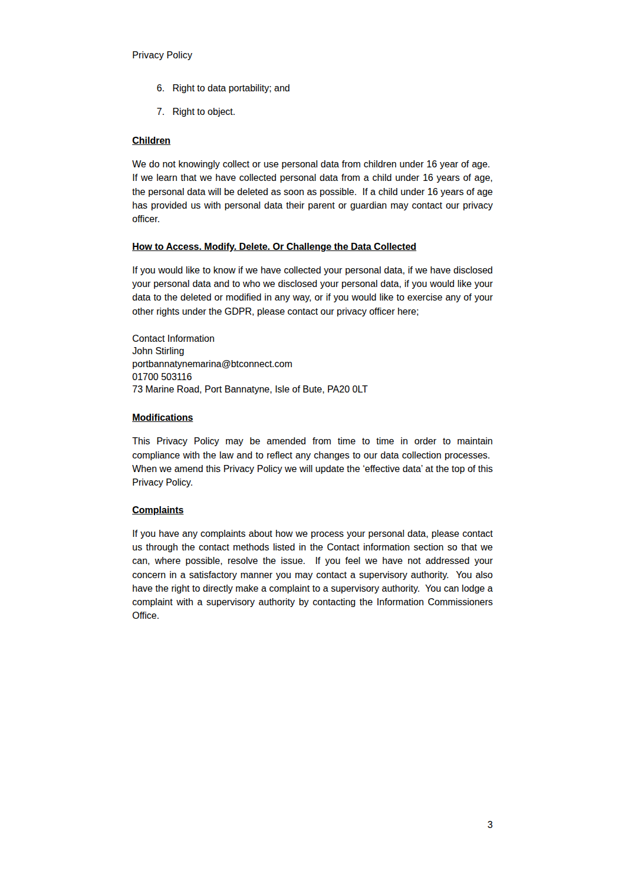Privacy Policy
6. Right to data portability; and
7. Right to object.
Children
We do not knowingly collect or use personal data from children under 16 year of age. If we learn that we have collected personal data from a child under 16 years of age, the personal data will be deleted as soon as possible. If a child under 16 years of age has provided us with personal data their parent or guardian may contact our privacy officer.
How to Access. Modify. Delete. Or Challenge the Data Collected
If you would like to know if we have collected your personal data, if we have disclosed your personal data and to who we disclosed your personal data, if you would like your data to the deleted or modified in any way, or if you would like to exercise any of your other rights under the GDPR, please contact our privacy officer here;
Contact Information
John Stirling
portbannatynemarina@btconnect.com
01700 503116
73 Marine Road, Port Bannatyne, Isle of Bute, PA20 0LT
Modifications
This Privacy Policy may be amended from time to time in order to maintain compliance with the law and to reflect any changes to our data collection processes. When we amend this Privacy Policy we will update the ‘effective data’ at the top of this Privacy Policy.
Complaints
If you have any complaints about how we process your personal data, please contact us through the contact methods listed in the Contact information section so that we can, where possible, resolve the issue. If you feel we have not addressed your concern in a satisfactory manner you may contact a supervisory authority. You also have the right to directly make a complaint to a supervisory authority. You can lodge a complaint with a supervisory authority by contacting the Information Commissioners Office.
3